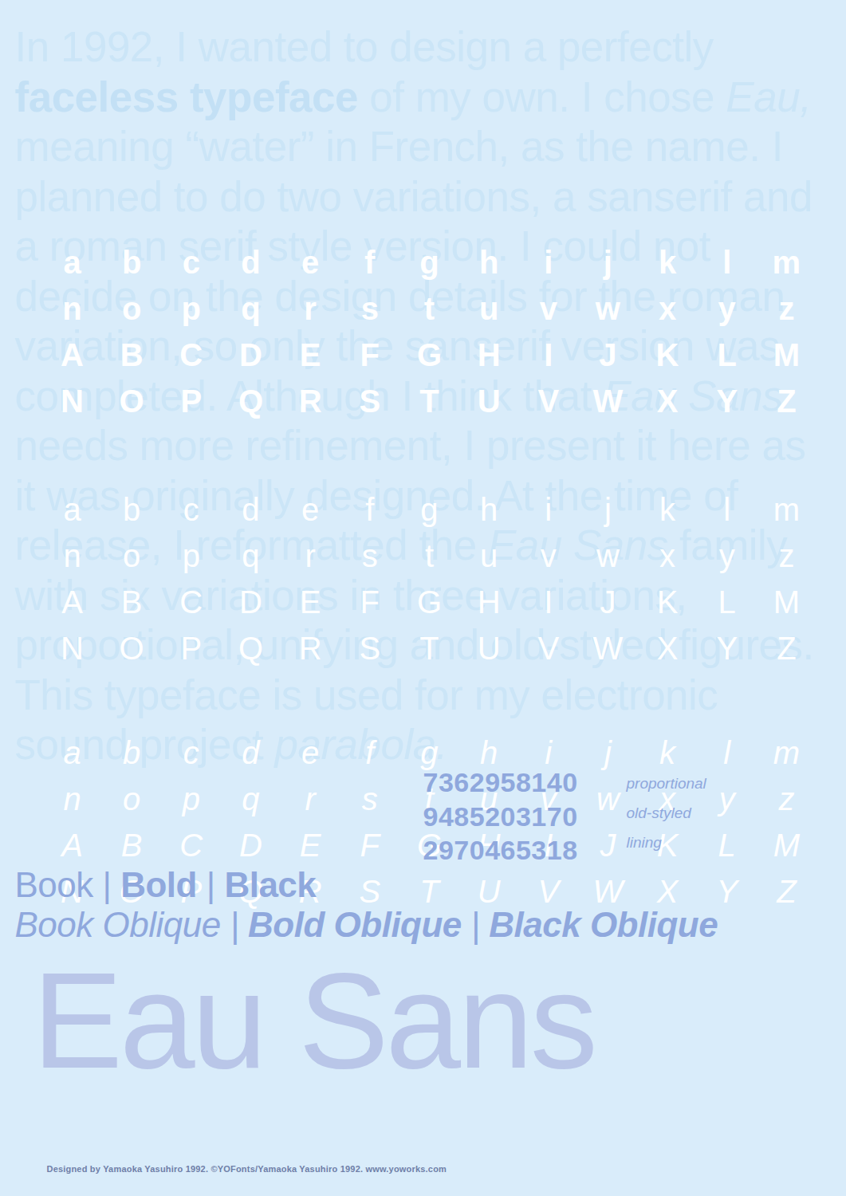In 1992, I wanted to design a perfectly faceless typeface of my own. I chose Eau, meaning “water” in French, as the name. I planned to do two variations, a sanserif and a roman serif style version. I could not decide on the design details for the roman variation, so only the sanserif version was completed. Although I think that Eau Sans needs more refinement, I present it here as it was originally designed. At the time of release, I reformatted the Eau Sans family with six variations in three variations, proportional, unifying and old-styled figures. This typeface is used for my electronic sound project parabola.
abcdefghijklm
nopqrstuvwxyz
ABCDEFGHIJKLM
NOPQRSTUVWXYZ
abcdefghijklm
nopqrstuvwxyz
ABCDEFGHIJKLM
NOPQRSTUVWXYZ
abcdefghijklm
nopqrstuvwxyz
ABCDEFGHIJKLM
NOPQRSTUVWXYZ
7362958140
9485203170
2970465318
proportional
old-styled
lining
Book | Bold | Black
Book Oblique | Bold Oblique | Black Oblique
Eau Sans
Designed by Yamaoka Yasuhiro 1992. ©YOFonts/Yamaoka Yasuhiro 1992. www.yoworks.com